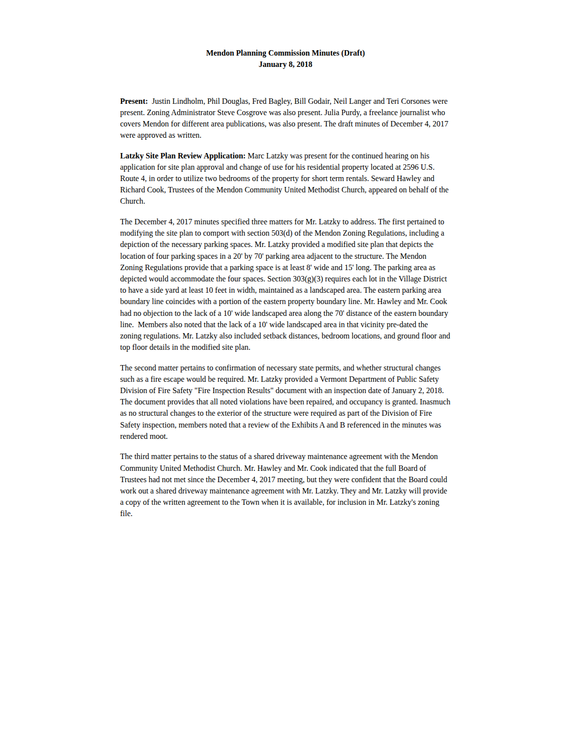Mendon Planning Commission Minutes (Draft) January 8, 2018
Present: Justin Lindholm, Phil Douglas, Fred Bagley, Bill Godair, Neil Langer and Teri Corsones were present. Zoning Administrator Steve Cosgrove was also present. Julia Purdy, a freelance journalist who covers Mendon for different area publications, was also present. The draft minutes of December 4, 2017 were approved as written.
Latzky Site Plan Review Application: Marc Latzky was present for the continued hearing on his application for site plan approval and change of use for his residential property located at 2596 U.S. Route 4, in order to utilize two bedrooms of the property for short term rentals. Seward Hawley and Richard Cook, Trustees of the Mendon Community United Methodist Church, appeared on behalf of the Church.
The December 4, 2017 minutes specified three matters for Mr. Latzky to address. The first pertained to modifying the site plan to comport with section 503(d) of the Mendon Zoning Regulations, including a depiction of the necessary parking spaces. Mr. Latzky provided a modified site plan that depicts the location of four parking spaces in a 20' by 70' parking area adjacent to the structure. The Mendon Zoning Regulations provide that a parking space is at least 8' wide and 15' long. The parking area as depicted would accommodate the four spaces. Section 303(g)(3) requires each lot in the Village District to have a side yard at least 10 feet in width, maintained as a landscaped area. The eastern parking area boundary line coincides with a portion of the eastern property boundary line. Mr. Hawley and Mr. Cook had no objection to the lack of a 10' wide landscaped area along the 70' distance of the eastern boundary line. Members also noted that the lack of a 10' wide landscaped area in that vicinity pre-dated the zoning regulations. Mr. Latzky also included setback distances, bedroom locations, and ground floor and top floor details in the modified site plan.
The second matter pertains to confirmation of necessary state permits, and whether structural changes such as a fire escape would be required. Mr. Latzky provided a Vermont Department of Public Safety Division of Fire Safety "Fire Inspection Results" document with an inspection date of January 2, 2018. The document provides that all noted violations have been repaired, and occupancy is granted. Inasmuch as no structural changes to the exterior of the structure were required as part of the Division of Fire Safety inspection, members noted that a review of the Exhibits A and B referenced in the minutes was rendered moot.
The third matter pertains to the status of a shared driveway maintenance agreement with the Mendon Community United Methodist Church. Mr. Hawley and Mr. Cook indicated that the full Board of Trustees had not met since the December 4, 2017 meeting, but they were confident that the Board could work out a shared driveway maintenance agreement with Mr. Latzky. They and Mr. Latzky will provide a copy of the written agreement to the Town when it is available, for inclusion in Mr. Latzky's zoning file.